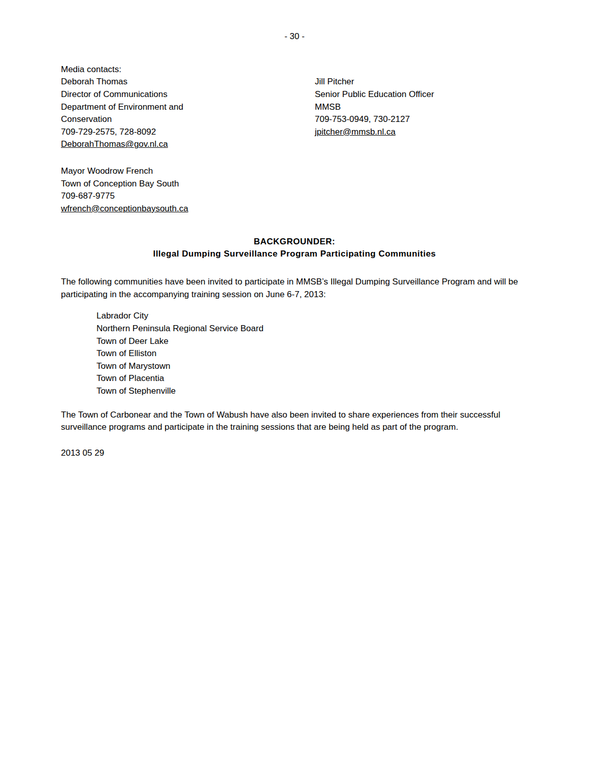- 30 -
| Media contacts: Deborah Thomas Director of Communications Department of Environment and Conservation 709-729-2575, 728-8092 DeborahThomas@gov.nl.ca | Jill Pitcher Senior Public Education Officer MMSB 709-753-0949, 730-2127 jpitcher@mmsb.nl.ca |
Mayor Woodrow French
Town of Conception Bay South
709-687-9775
wfrench@conceptionbaysouth.ca
BACKGROUNDER: Illegal Dumping Surveillance Program Participating Communities
The following communities have been invited to participate in MMSB’s Illegal Dumping Surveillance Program and will be participating in the accompanying training session on June 6-7, 2013:
Labrador City
Northern Peninsula Regional Service Board
Town of Deer Lake
Town of Elliston
Town of Marystown
Town of Placentia
Town of Stephenville
The Town of Carbonear and the Town of Wabush have also been invited to share experiences from their successful surveillance programs and participate in the training sessions that are being held as part of the program.
2013 05 29